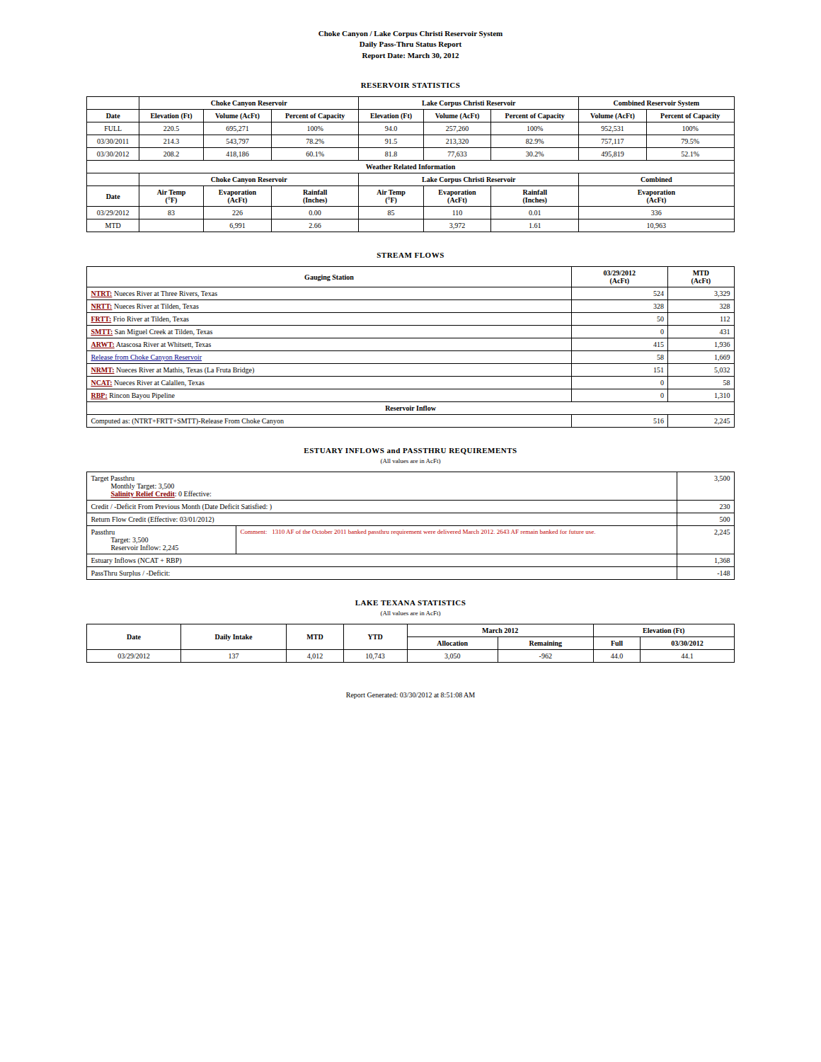Choke Canyon / Lake Corpus Christi Reservoir System
Daily Pass-Thru Status Report
Report Date: March 30, 2012
RESERVOIR STATISTICS
| | Choke Canyon Reservoir | Lake Corpus Christi Reservoir | Combined Reservoir System |
| --- | --- | --- | --- |
| Date | Elevation (Ft) | Volume (AcFt) | Percent of Capacity | Elevation (Ft) | Volume (AcFt) | Percent of Capacity | Volume (AcFt) | Percent of Capacity |
| FULL | 220.5 | 695,271 | 100% | 94.0 | 257,260 | 100% | 952,531 | 100% |
| 03/30/2011 | 214.3 | 543,797 | 78.2% | 91.5 | 213,320 | 82.9% | 757,117 | 79.5% |
| 03/30/2012 | 208.2 | 418,186 | 60.1% | 81.8 | 77,633 | 30.2% | 495,819 | 52.1% |
| Weather Related Information |
| | Choke Canyon Reservoir | Lake Corpus Christi Reservoir | Combined |
| Date | Air Temp (°F) | Evaporation (AcFt) | Rainfall (Inches) | Air Temp (°F) | Evaporation (AcFt) | Rainfall (Inches) | Evaporation (AcFt) |
| 03/29/2012 | 83 | 226 | 0.00 | 85 | 110 | 0.01 | 336 |
| MTD | | 6,991 | 2.66 | | 3,972 | 1.61 | 10,963 |
STREAM FLOWS
| Gauging Station | 03/29/2012 (AcFt) | MTD (AcFt) |
| --- | --- | --- |
| NTRT: Nueces River at Three Rivers, Texas | 524 | 3,329 |
| NRTT: Nueces River at Tilden, Texas | 328 | 328 |
| FRTT: Frio River at Tilden, Texas | 50 | 112 |
| SMTT: San Miguel Creek at Tilden, Texas | 0 | 431 |
| ARWT: Atascosa River at Whitsett, Texas | 415 | 1,936 |
| Release from Choke Canyon Reservoir | 58 | 1,669 |
| NRMT: Nueces River at Mathis, Texas (La Fruta Bridge) | 151 | 5,032 |
| NCAT: Nueces River at Calallen, Texas | 0 | 58 |
| RBP: Rincon Bayou Pipeline | 0 | 1,310 |
| Reservoir Inflow |
| Computed as: (NTRT+FRTT+SMTT)-Release From Choke Canyon | 516 | 2,245 |
ESTUARY INFLOWS and PASSTHRU REQUIREMENTS
(All values are in AcFt)
| Target Passthru Monthly Target: 3,500 Salinity Relief Credit : 0 Effective: | 3,500 |
| Credit / -Deficit From Previous Month (Date Deficit Satisfied: ) | 230 |
| Return Flow Credit (Effective: 03/01/2012) | 500 |
| Passthru Target: 3,500 Reservoir Inflow: 2,245 | Comment: 1310 AF of the October 2011 banked passthru requirement were delivered March 2012. 2643 AF remain banked for future use. | 2,245 |
| Estuary Inflows (NCAT + RBP) | 1,368 |
| PassThru Surplus / -Deficit: | -148 |
LAKE TEXANA STATISTICS
(All values are in AcFt)
| Date | Daily Intake | MTD | YTD | March 2012 | Elevation (Ft) |
| --- | --- | --- | --- | --- | --- |
| Allocation | Remaining | Full | 03/30/2012 |
| 03/29/2012 | 137 | 4,012 | 10,743 | 3,050 | -962 | 44.0 | 44.1 |
Report Generated: 03/30/2012 at 8:51:08 AM